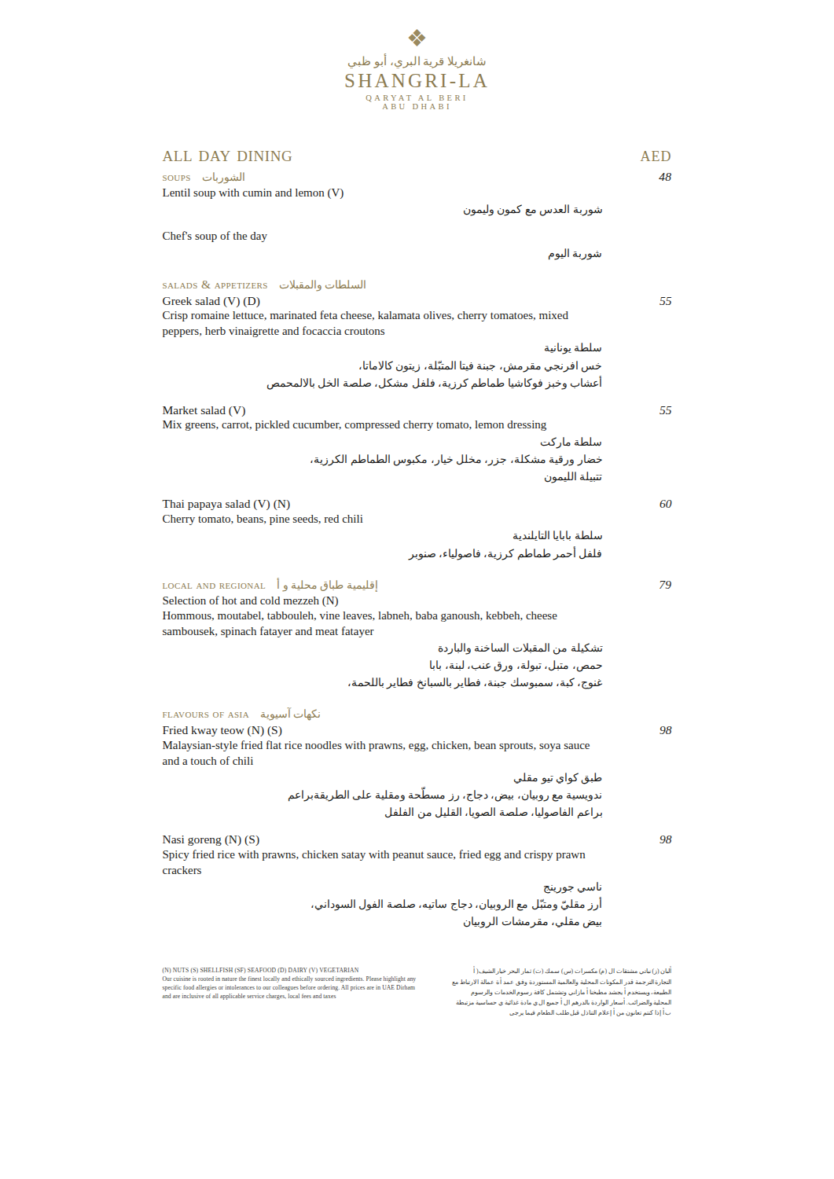❖
شانغريلا قرية البري، أبو ظبي
SHANGRI-LA
QARYAT AL BERI
ABU DHABI
All Day Dining
AED
Soups الشوربات 48
Lentil soup with cumin and lemon (V)
شوربة العدس مع كمون وليمون
Chef's soup of the day
شوربة اليوم
Salads & Appetizers السلطات والمقبلات
Greek salad (V) (D)
Crisp romaine lettuce, marinated feta cheese, kalamata olives, cherry tomatoes, mixed peppers, herb vinaigrette and focaccia croutons
سلطة يونانية
خس افرنجي مقرمش، جبنة فيتا المتبّلة، زيتون كالاماتا،
أعشاب وخبز فوكاشيا طماطم كرزية، فلفل مشكل، صلصة الخل بالالمحمص
55
Market salad (V)
Mix greens, carrot, pickled cucumber, compressed cherry tomato, lemon dressing
سلطة ماركت
خضار ورقية مشكلة، جزر، مخلل خيار، مكبوس الطماطم الكرزية،
تتبيلة الليمون
55
Thai papaya salad (V) (N)
Cherry tomato, beans, pine seeds, red chili
سلطة بابايا التايلندية
فلفل أحمر طماطم كرزية، فاصولياء، صنوبر
60
Local and Regional إقليمية طباق محلية و أ 79
Selection of hot and cold mezzeh (N)
Hommous, moutabel, tabbouleh, vine leaves, labneh, baba ganoush, kebbeh, cheese sambousek, spinach fatayer and meat fatayer
تشكيلة من المقبلات الساخنة والباردة
حمص، متبل، تبولة، ورق عنب، لبنة، بابا
غنوج، كبة، سمبوسك جبنة، فطاير بالسبانخ فطاير باللحمة،
Flavours of Asia نكهات آسيوية
Fried kway teow (N) (S)
Malaysian-style fried flat rice noodles with prawns, egg, chicken, bean sprouts, soya sauce and a touch of chili
طبق كواي تيو مقلي
ندويسية مع روبيان، بيض، دجاج، رز مسطّحة ومقلية على الطريقةبراعم
براعم الفاصوليا، صلصة الصويا، القليل من الفلفل
98
Nasi goreng (N) (S)
Spicy fried rice with prawns, chicken satay with peanut sauce, fried egg and crispy prawn crackers
ناسي جورينج
أرز مقليّ ومتبّل مع الروبيان، دجاج ساتيه، صلصة الفول السوداني،
بيض مقلي، مقرمشات الروبيان
98
(N) NUTS (S) SHELLFISH (SF) SEAFOOD (D) DAIRY (V) VEGETARIAN
Our cuisine is rooted in nature the finest locally and ethically sourced ingredients. Please highlight any specific food allergies or intolerances to our colleagues before ordering. All prices are in UAE Dirham and are inclusive of all applicable service charges, local fees and taxes
ألبان (ز) نباتي مشتقات ال (م) مكسرات (س) سمك (ت) ثمار البحر خيار الشيف( أ
التجارة الترجمة قدر المكونات المحلية والعالمية المستوردة وفق عمد أ ة عمالة الارتباط مع
الطبيعة، ويستخدم أ يجشد مطبخنا أ مازاني وتشتمل كافة رسوم الخدمات والرسوم
المحلية والضرائب. أسعار الواردة بالدرهم ال أ جميع ال ي مادة غذائية ي حساسية مزتبطة
ب أ إذا كنتم تعانون من أ إعلام التناذل قبل طلب الطعام فيما يرجى